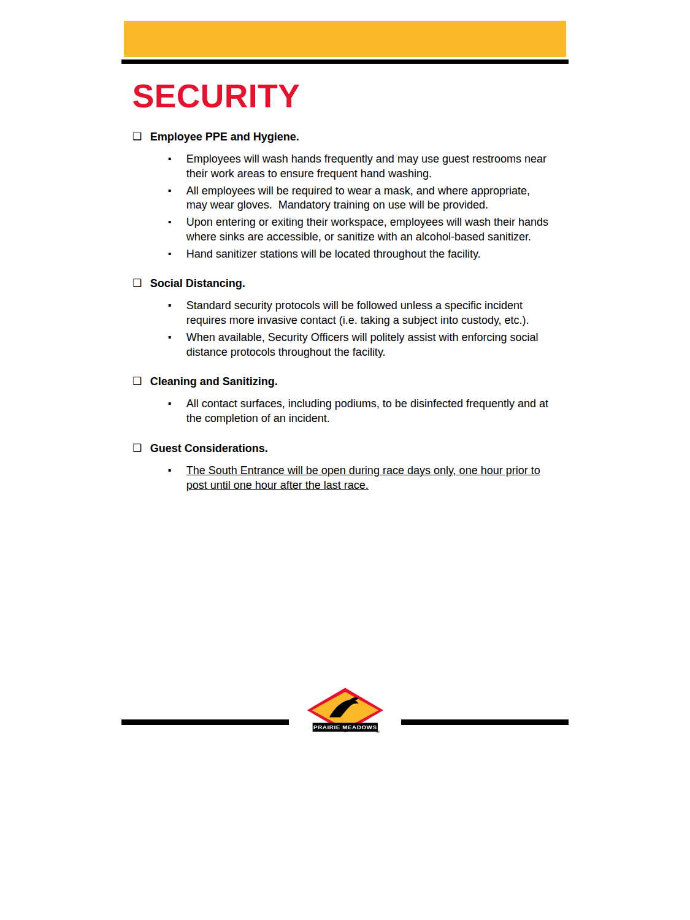SECURITY
❑Employee PPE and Hygiene.
Employees will wash hands frequently and may use guest restrooms near their work areas to ensure frequent hand washing.
All employees will be required to wear a mask, and where appropriate, may wear gloves. Mandatory training on use will be provided.
Upon entering or exiting their workspace, employees will wash their hands where sinks are accessible, or sanitize with an alcohol-based sanitizer.
Hand sanitizer stations will be located throughout the facility.
❑Social Distancing.
Standard security protocols will be followed unless a specific incident requires more invasive contact (i.e. taking a subject into custody, etc.).
When available, Security Officers will politely assist with enforcing social distance protocols throughout the facility.
❑Cleaning and Sanitizing.
All contact surfaces, including podiums, to be disinfected frequently and at the completion of an incident.
❑Guest Considerations.
The South Entrance will be open during race days only, one hour prior to post until one hour after the last race.
PRAIRIE MEADOWS TM